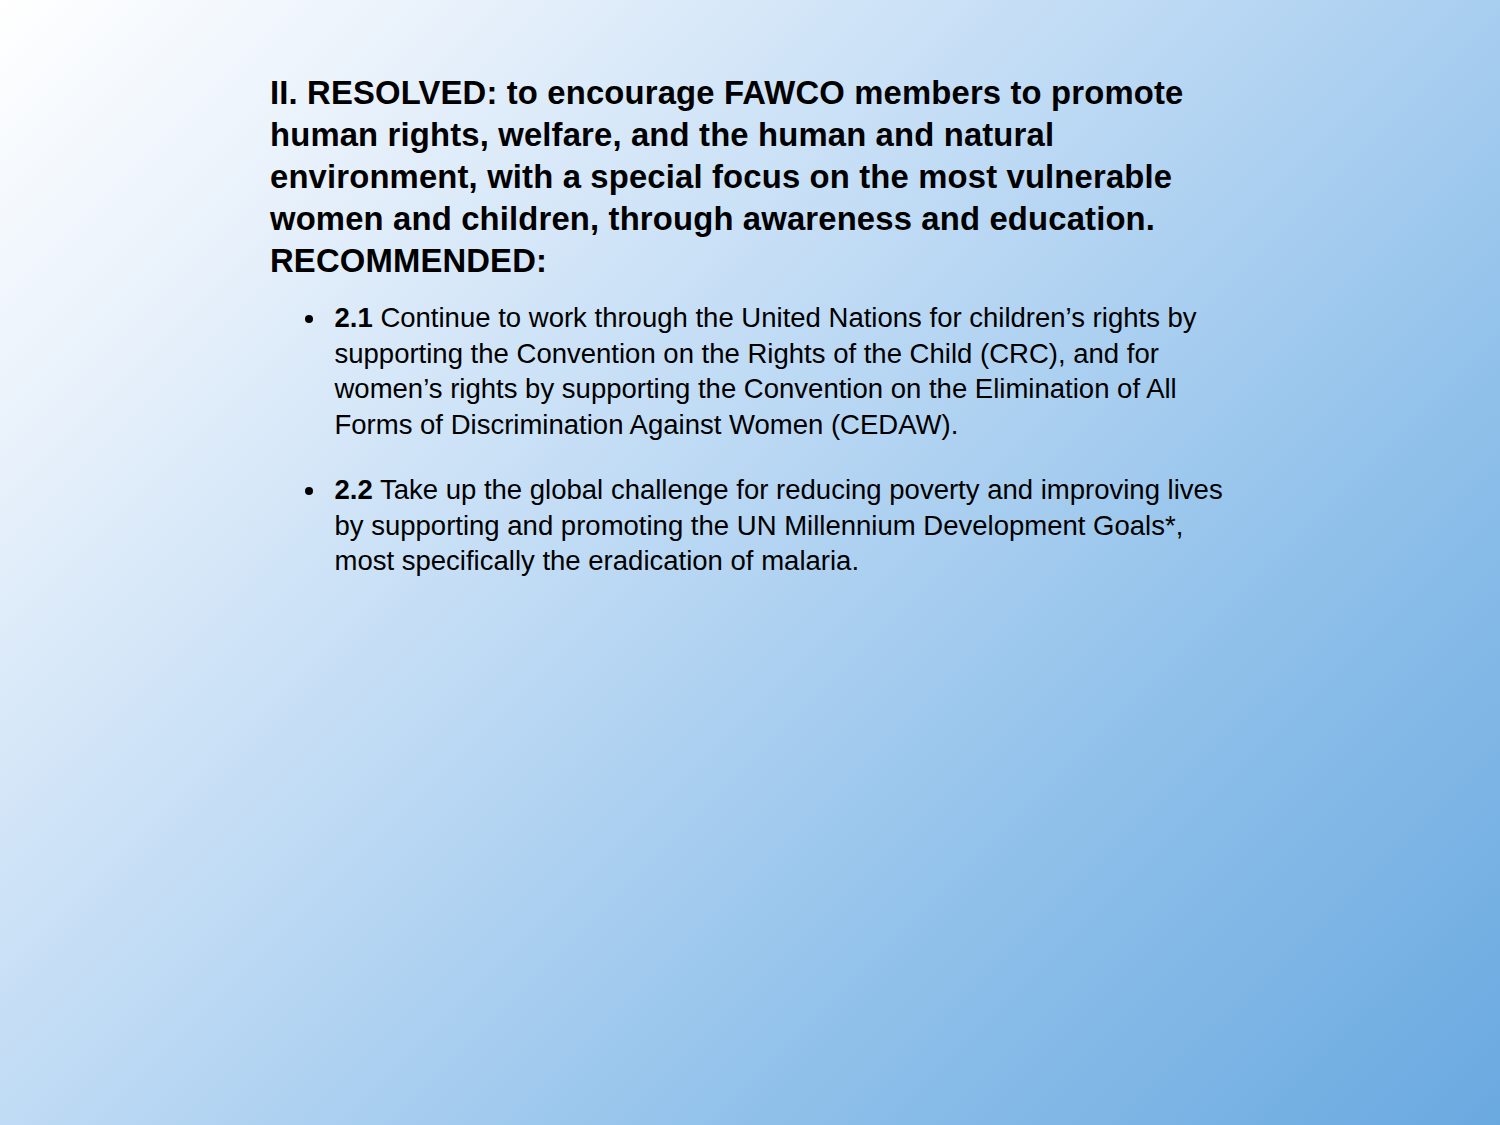II. RESOLVED: to encourage FAWCO members to promote human rights, welfare, and the human and natural environment, with a special focus on the most vulnerable women and children, through awareness and education. RECOMMENDED:
2.1 Continue to work through the United Nations for children’s rights by supporting the Convention on the Rights of the Child (CRC), and for women’s rights by supporting the Convention on the Elimination of All Forms of Discrimination Against Women (CEDAW).
2.2 Take up the global challenge for reducing poverty and improving lives by supporting and promoting the UN Millennium Development Goals*, most specifically the eradication of malaria.